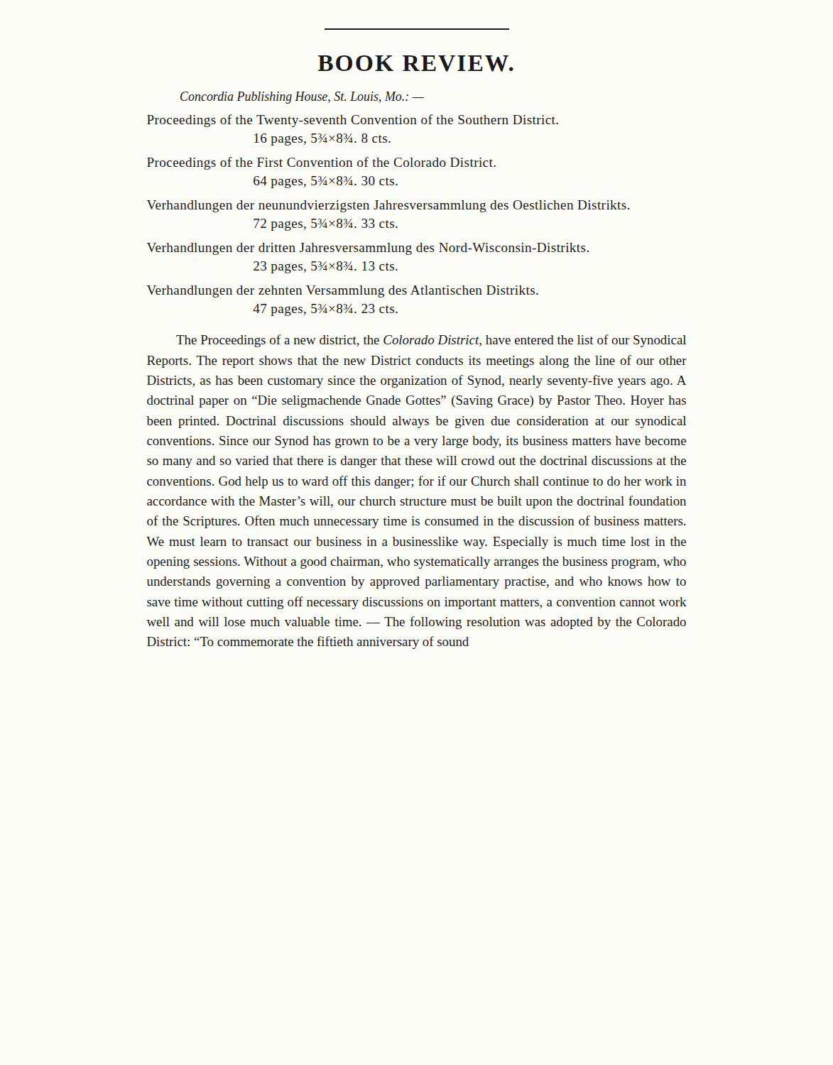BOOK REVIEW.
Concordia Publishing House, St. Louis, Mo.: —
Proceedings of the Twenty-seventh Convention of the Southern District. 16 pages, 5¾×8¾. 8 cts.
Proceedings of the First Convention of the Colorado District. 64 pages, 5¾×8¾. 30 cts.
Verhandlungen der neunundvierzigsten Jahresversammlung des Oestlichen Distrikts. 72 pages, 5¾×8¾. 33 cts.
Verhandlungen der dritten Jahresversammlung des Nord-Wisconsin-Distrikts. 23 pages, 5¾×8¾. 13 cts.
Verhandlungen der zehnten Versammlung des Atlantischen Distrikts. 47 pages, 5¾×8¾. 23 cts.
The Proceedings of a new district, the Colorado District, have entered the list of our Synodical Reports. The report shows that the new District conducts its meetings along the line of our other Districts, as has been customary since the organization of Synod, nearly seventy-five years ago. A doctrinal paper on “Die seligmachende Gnade Gottes” (Saving Grace) by Pastor Theo. Hoyer has been printed. Doctrinal discussions should always be given due consideration at our synodical conventions. Since our Synod has grown to be a very large body, its business matters have become so many and so varied that there is danger that these will crowd out the doctrinal discussions at the conventions. God help us to ward off this danger; for if our Church shall continue to do her work in accordance with the Master’s will, our church structure must be built upon the doctrinal foundation of the Scriptures. Often much unnecessary time is consumed in the discussion of business matters. We must learn to transact our business in a businesslike way. Especially is much time lost in the opening sessions. Without a good chairman, who systematically arranges the business program, who understands governing a convention by approved parliamentary practise, and who knows how to save time without cutting off necessary discussions on important matters, a convention cannot work well and will lose much valuable time. — The following resolution was adopted by the Colorado District: “To commemorate the fiftieth anniversary of sound